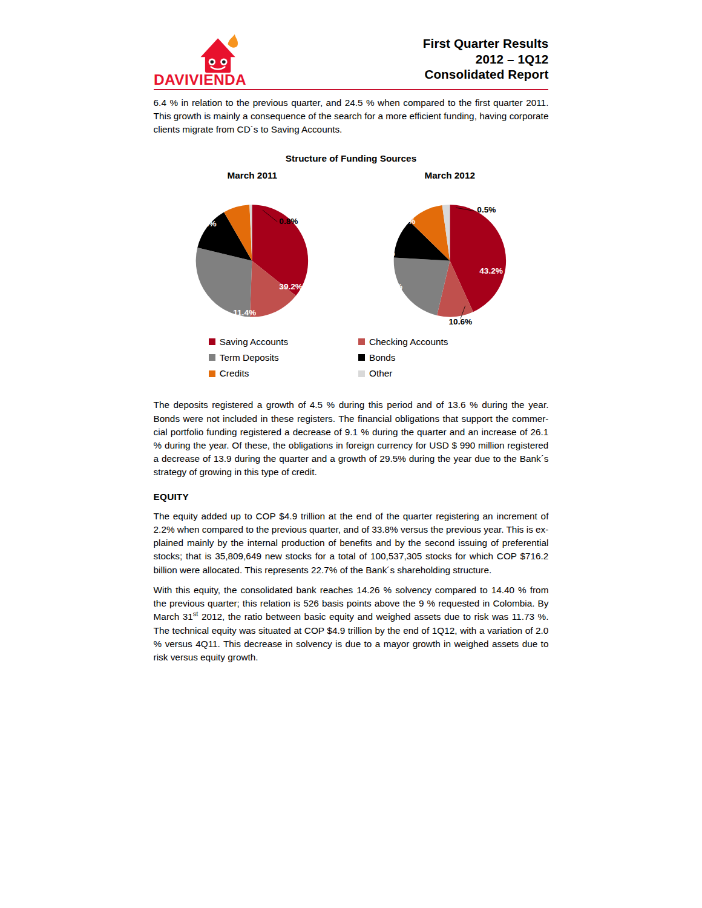DAVIVIENDA
First Quarter Results
2012 – 1Q12
Consolidated Report
6.4 % in relation to the previous quarter, and 24.5 % when compared to the first quarter 2011. This growth is mainly a consequence of the search for a more efficient funding, having corporate clients migrate from CD´s to Saving Accounts.
Structure of Funding Sources
March 2011
0.8% 39.2% 11.4% 28.2% 12.9% 9.4%
March 2012
0.5% 43.2% 10.6% 22.1% 11.4% 10.5%
Saving Accounts
Checking Accounts
Term Deposits
Bonds
Credits
Other
The deposits registered a growth of 4.5 % during this period and of 13.6 % during the year. Bonds were not included in these registers. The financial obligations that support the commercial portfolio funding registered a decrease of 9.1 % during the quarter and an increase of 26.1 % during the year. Of these, the obligations in foreign currency for USD $ 990 million registered a decrease of 13.9 during the quarter and a growth of 29.5% during the year due to the Bank´s strategy of growing in this type of credit.
EQUITY
The equity added up to COP $4.9 trillion at the end of the quarter registering an increment of 2.2% when compared to the previous quarter, and of 33.8% versus the previous year. This is explained mainly by the internal production of benefits and by the second issuing of preferential stocks; that is 35,809,649 new stocks for a total of 100,537,305 stocks for which COP $716.2 billion were allocated. This represents 22.7% of the Bank´s shareholding structure.
With this equity, the consolidated bank reaches 14.26 % solvency compared to 14.40 % from the previous quarter; this relation is 526 basis points above the 9 % requested in Colombia. By March 31st 2012, the ratio between basic equity and weighed assets due to risk was 11.73 %. The technical equity was situated at COP $4.9 trillion by the end of 1Q12, with a variation of 2.0 % versus 4Q11. This decrease in solvency is due to a mayor growth in weighed assets due to risk versus equity growth.